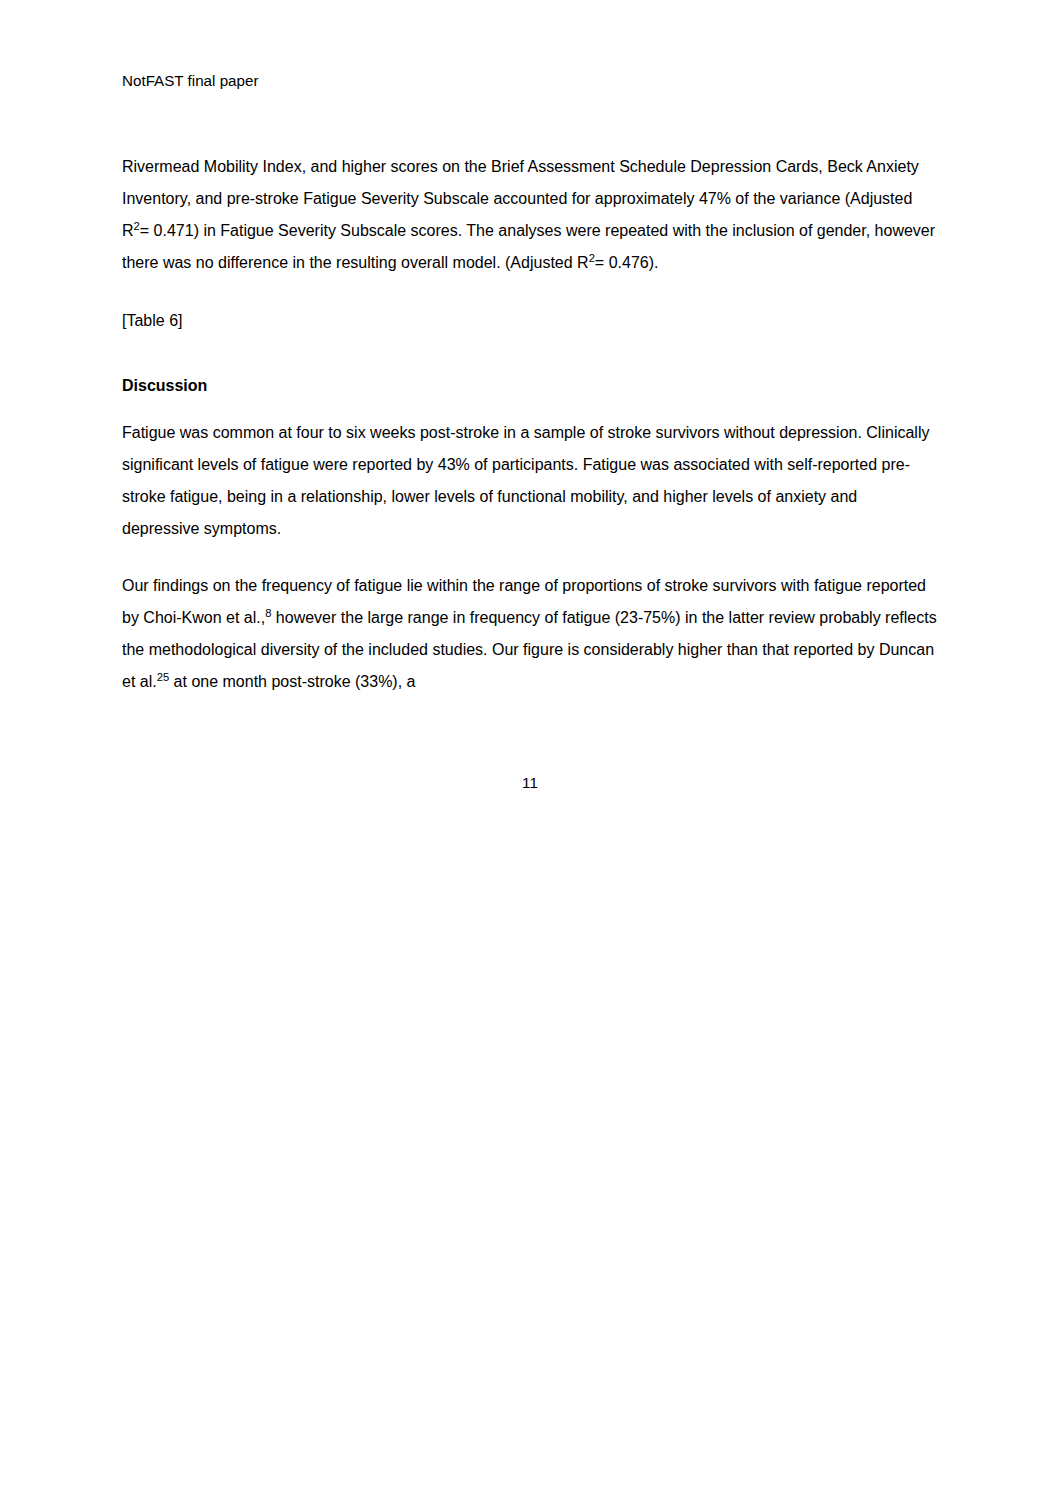NotFAST final paper
Rivermead Mobility Index, and higher scores on the Brief Assessment Schedule Depression Cards, Beck Anxiety Inventory, and pre-stroke Fatigue Severity Subscale accounted for approximately 47% of the variance (Adjusted R2= 0.471) in Fatigue Severity Subscale scores. The analyses were repeated with the inclusion of gender, however there was no difference in the resulting overall model. (Adjusted R2= 0.476).
[Table 6]
Discussion
Fatigue was common at four to six weeks post-stroke in a sample of stroke survivors without depression. Clinically significant levels of fatigue were reported by 43% of participants. Fatigue was associated with self-reported pre-stroke fatigue, being in a relationship, lower levels of functional mobility, and higher levels of anxiety and depressive symptoms.
Our findings on the frequency of fatigue lie within the range of proportions of stroke survivors with fatigue reported by Choi-Kwon et al.,8 however the large range in frequency of fatigue (23-75%) in the latter review probably reflects the methodological diversity of the included studies. Our figure is considerably higher than that reported by Duncan et al.25 at one month post-stroke (33%), a
11